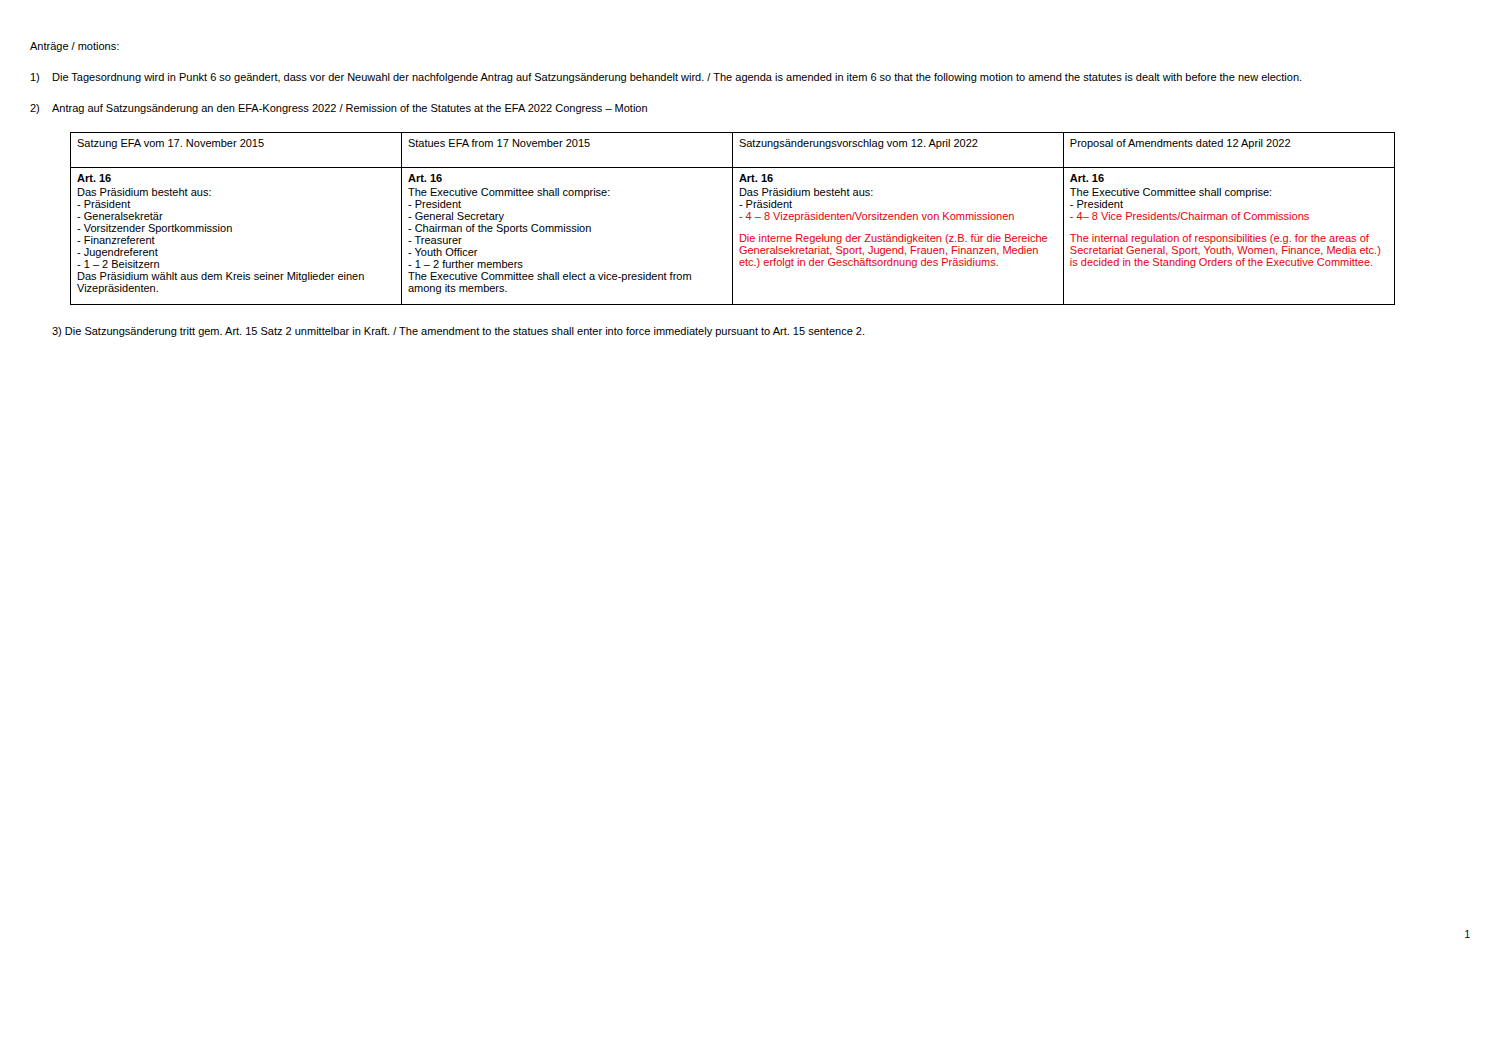Anträge / motions:
1) Die Tagesordnung wird in Punkt 6 so geändert, dass vor der Neuwahl der nachfolgende Antrag auf Satzungsänderung behandelt wird. / The agenda is amended in item 6 so that the following motion to amend the statutes is dealt with before the new election.
2) Antrag auf Satzungsänderung an den EFA-Kongress 2022 / Remission of the Statutes at the EFA 2022 Congress – Motion
| Satzung EFA vom 17. November 2015 | Statues EFA from 17 November 2015 | Satzungsänderungsvorschlag vom 12. April 2022 | Proposal of Amendments dated 12 April 2022 |
| Art. 16 Das Präsidium besteht aus: - Präsident - Generalsekretär - Vorsitzender Sportkommission - Finanzreferent - Jugendreferent - 1 – 2 Beisitzern Das Präsidium wählt aus dem Kreis seiner Mitglieder einen Vizepräsidenten. | Art. 16 The Executive Committee shall comprise: - President - General Secretary - Chairman of the Sports Commission - Treasurer - Youth Officer - 1 – 2 further members The Executive Committee shall elect a vice-president from among its members. | Art. 16 Das Präsidium besteht aus: - Präsident - 4 – 8 Vizepräsidenten/Vorsitzenden von Kommissionen Die interne Regelung der Zuständigkeiten (z.B. für die Bereiche Generalsekretariat, Sport, Jugend, Frauen, Finanzen, Medien etc.) erfolgt in der Geschäftsordnung des Präsidiums. | Art. 16 The Executive Committee shall comprise: - President - 4– 8 Vice Presidents/Chairman of Commissions The internal regulation of responsibilities (e.g. for the areas of Secretariat General, Sport, Youth, Women, Finance, Media etc.) is decided in the Standing Orders of the Executive Committee. |
3) Die Satzungsänderung tritt gem. Art. 15 Satz 2 unmittelbar in Kraft. / The amendment to the statues shall enter into force immediately pursuant to Art. 15 sentence 2.
1